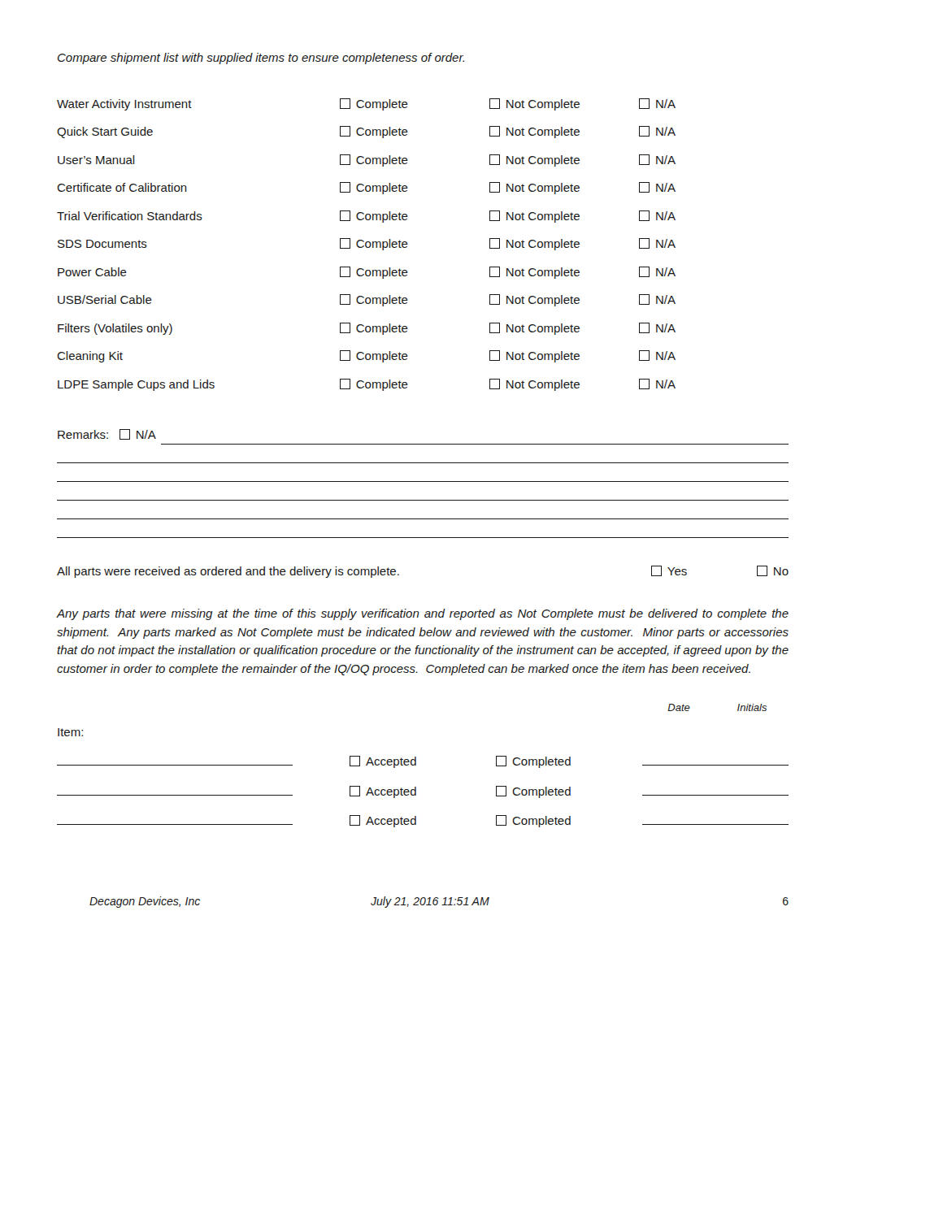Compare shipment list with supplied items to ensure completeness of order.
| Water Activity Instrument | Complete | Not Complete | N/A |
| Quick Start Guide | Complete | Not Complete | N/A |
| User’s Manual | Complete | Not Complete | N/A |
| Certificate of Calibration | Complete | Not Complete | N/A |
| Trial Verification Standards | Complete | Not Complete | N/A |
| SDS Documents | Complete | Not Complete | N/A |
| Power Cable | Complete | Not Complete | N/A |
| USB/Serial Cable | Complete | Not Complete | N/A |
| Filters (Volatiles only) | Complete | Not Complete | N/A |
| Cleaning Kit | Complete | Not Complete | N/A |
| LDPE Sample Cups and Lids | Complete | Not Complete | N/A |
Remarks: N/A
All parts were received as ordered and the delivery is complete. Yes No
Any parts that were missing at the time of this supply verification and reported as Not Complete must be delivered to complete the shipment. Any parts marked as Not Complete must be indicated below and reviewed with the customer. Minor parts or accessories that do not impact the installation or qualification procedure or the functionality of the instrument can be accepted, if agreed upon by the customer in order to complete the remainder of the IQ/OQ process. Completed can be marked once the item has been received.
| | | | Date | Initials |
| --- | --- | --- | --- | --- |
| Item: | |
| | Accepted | Completed | | |
| | Accepted | Completed | | |
| | Accepted | Completed | | |
Decagon Devices, Inc
July 21, 2016 11:51 AM
6